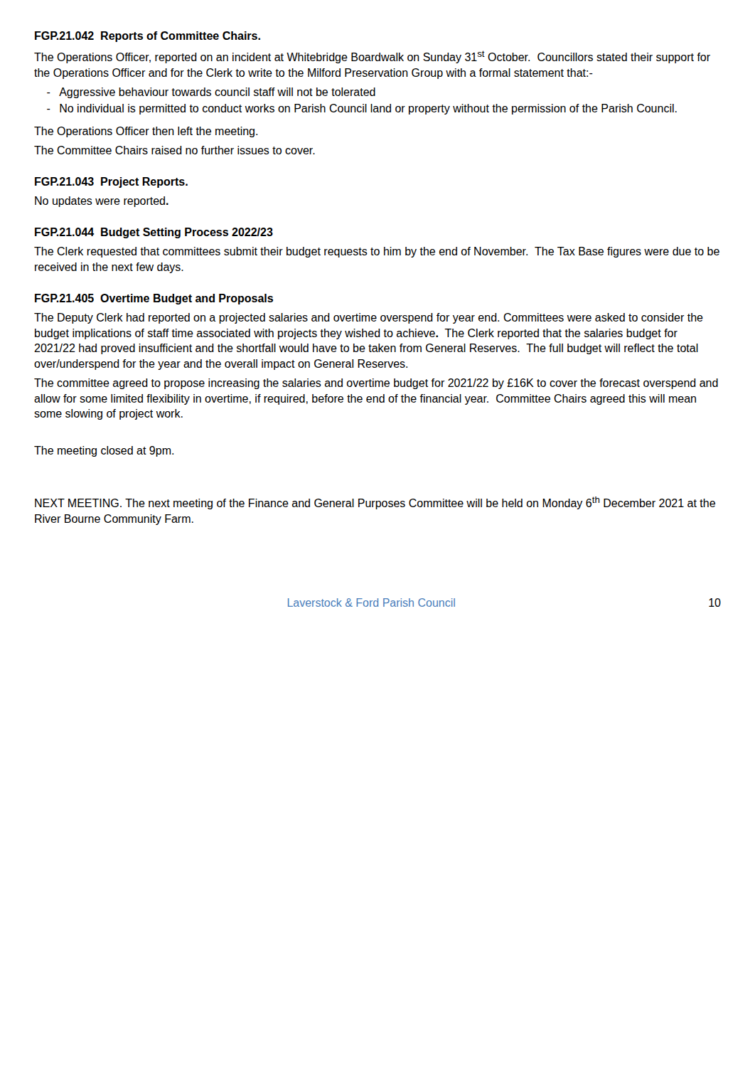FGP.21.042 Reports of Committee Chairs.
The Operations Officer, reported on an incident at Whitebridge Boardwalk on Sunday 31st October. Councillors stated their support for the Operations Officer and for the Clerk to write to the Milford Preservation Group with a formal statement that:-
Aggressive behaviour towards council staff will not be tolerated
No individual is permitted to conduct works on Parish Council land or property without the permission of the Parish Council.
The Operations Officer then left the meeting.
The Committee Chairs raised no further issues to cover.
FGP.21.043 Project Reports.
No updates were reported.
FGP.21.044 Budget Setting Process 2022/23
The Clerk requested that committees submit their budget requests to him by the end of November. The Tax Base figures were due to be received in the next few days.
FGP.21.405 Overtime Budget and Proposals
The Deputy Clerk had reported on a projected salaries and overtime overspend for year end. Committees were asked to consider the budget implications of staff time associated with projects they wished to achieve. The Clerk reported that the salaries budget for 2021/22 had proved insufficient and the shortfall would have to be taken from General Reserves. The full budget will reflect the total over/underspend for the year and the overall impact on General Reserves.
The committee agreed to propose increasing the salaries and overtime budget for 2021/22 by £16K to cover the forecast overspend and allow for some limited flexibility in overtime, if required, before the end of the financial year. Committee Chairs agreed this will mean some slowing of project work.
The meeting closed at 9pm.
NEXT MEETING. The next meeting of the Finance and General Purposes Committee will be held on Monday 6th December 2021 at the River Bourne Community Farm.
Laverstock & Ford Parish Council 10